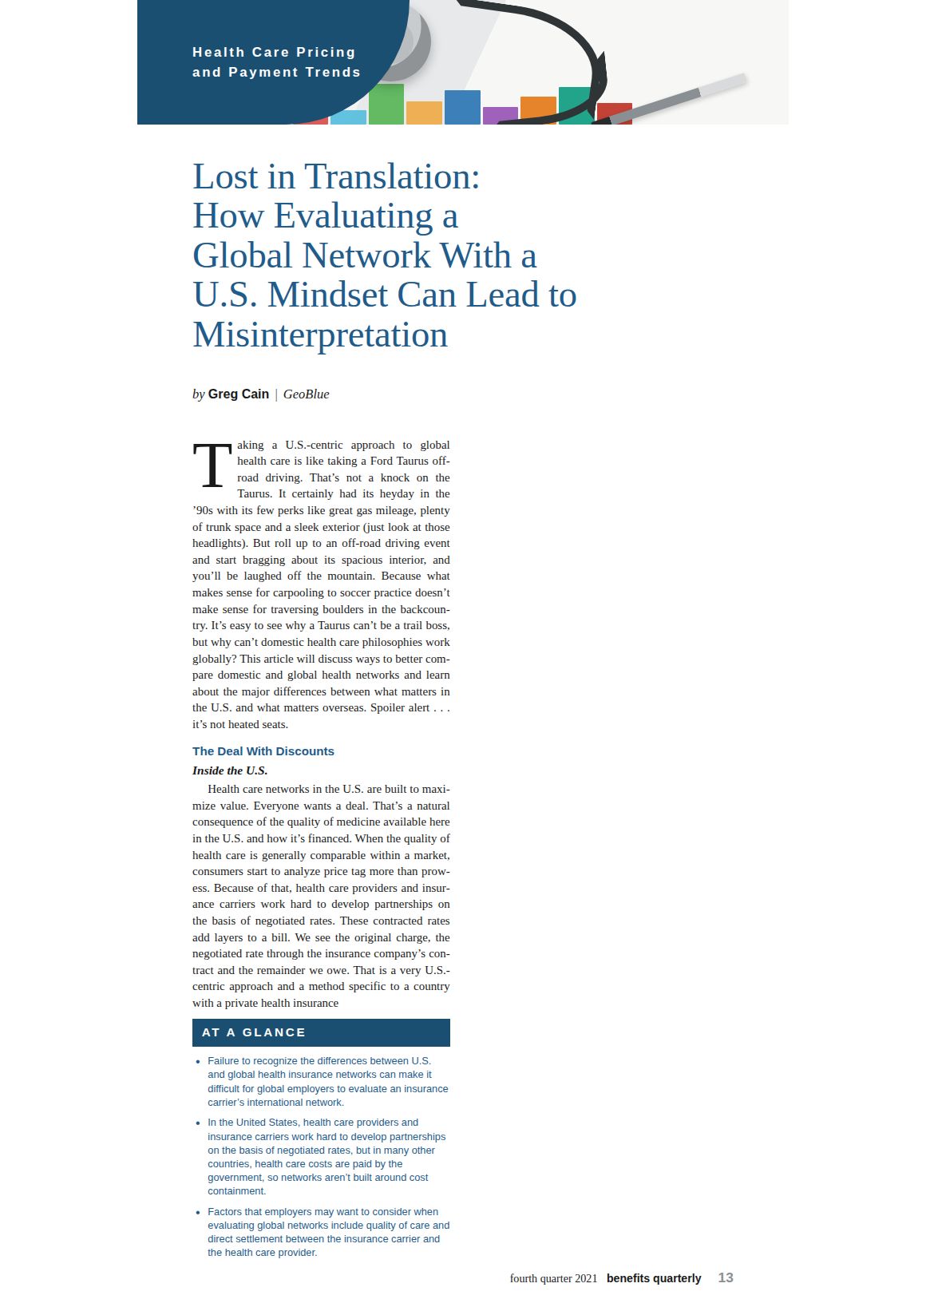Health Care Pricing
and Payment Trends
Lost in Translation:
How Evaluating a
Global Network With a
U.S. Mindset Can Lead to
Misinterpretation
by Greg Cain | GeoBlue
Taking a U.S.-centric approach to global health care is like taking a Ford Taurus off-road driving. That’s not a knock on the Taurus. It certainly had its heyday in the ’90s with its few perks like great gas mileage, plenty of trunk space and a sleek exterior (just look at those headlights). But roll up to an off-road driving event and start bragging about its spacious interior, and you’ll be laughed off the mountain. Because what makes sense for carpooling to soccer practice doesn’t make sense for traversing boulders in the backcountry. It’s easy to see why a Taurus can’t be a trail boss, but why can’t domestic health care philosophies work globally? This article will discuss ways to better compare domestic and global health networks and learn about the major differences between what matters in the U.S. and what matters overseas. Spoiler alert . . . it’s not heated seats.
The Deal With Discounts
Inside the U.S.
Health care networks in the U.S. are built to maximize value. Everyone wants a deal. That’s a natural consequence of the quality of medicine available here in the U.S. and how it’s financed. When the quality of health care is generally comparable within a market, consumers start to analyze price tag more than prowess. Because of that, health care providers and insurance carriers work hard to develop partnerships on the basis of negotiated rates. These contracted rates add layers to a bill. We see the original charge, the negotiated rate through the insurance company’s contract and the remainder we owe. That is a very U.S.-centric approach and a method specific to a country with a private health insurance
AT A GLANCE
Failure to recognize the differences between U.S. and global health insurance networks can make it difficult for global employers to evaluate an insurance carrier’s international network.
In the United States, health care providers and insurance carriers work hard to develop partnerships on the basis of negotiated rates, but in many other countries, health care costs are paid by the government, so networks aren’t built around cost containment.
Factors that employers may want to consider when evaluating global networks include quality of care and direct settlement between the insurance carrier and the health care provider.
fourth quarter 2021 benefits quarterly 13